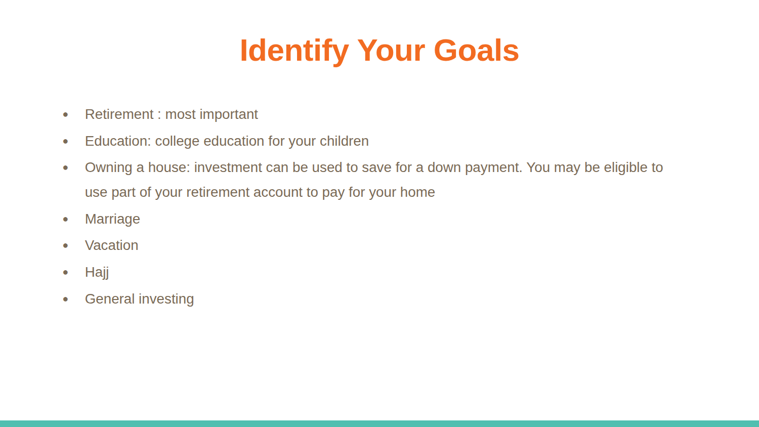Identify Your Goals
Retirement : most important
Education: college education for your children
Owning a house: investment can be used to save for a down payment. You may be eligible to use part of your retirement account to pay for your home
Marriage
Vacation
Hajj
General investing